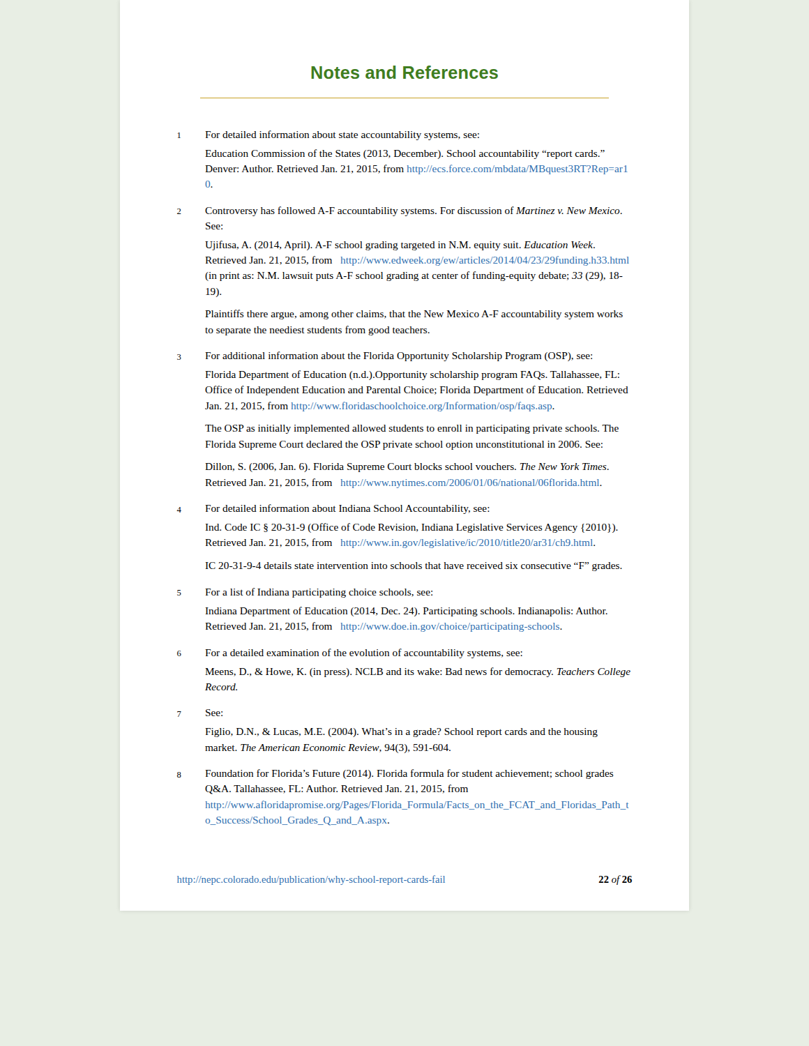Notes and References
1
For detailed information about state accountability systems, see:
Education Commission of the States (2013, December). School accountability “report cards.” Denver: Author. Retrieved Jan. 21, 2015, from http://ecs.force.com/mbdata/MBquest3RT?Rep=ar10.
2
Controversy has followed A-F accountability systems. For discussion of Martinez v. New Mexico. See:
Ujifusa, A. (2014, April). A-F school grading targeted in N.M. equity suit. Education Week. Retrieved Jan. 21, 2015, from http://www.edweek.org/ew/articles/2014/04/23/29funding.h33.html
(in print as: N.M. lawsuit puts A-F school grading at center of funding-equity debate; 33 (29), 18-19).
Plaintiffs there argue, among other claims, that the New Mexico A-F accountability system works to separate the neediest students from good teachers.
3
For additional information about the Florida Opportunity Scholarship Program (OSP), see:
Florida Department of Education (n.d.).Opportunity scholarship program FAQs. Tallahassee, FL: Office of Independent Education and Parental Choice; Florida Department of Education. Retrieved Jan. 21, 2015, from http://www.floridaschoolchoice.org/Information/osp/faqs.asp.
The OSP as initially implemented allowed students to enroll in participating private schools. The Florida Supreme Court declared the OSP private school option unconstitutional in 2006. See:
Dillon, S. (2006, Jan. 6). Florida Supreme Court blocks school vouchers. The New York Times. Retrieved Jan. 21, 2015, from http://www.nytimes.com/2006/01/06/national/06florida.html.
4
For detailed information about Indiana School Accountability, see:
Ind. Code IC § 20-31-9 (Office of Code Revision, Indiana Legislative Services Agency {2010}). Retrieved Jan. 21, 2015, from http://www.in.gov/legislative/ic/2010/title20/ar31/ch9.html.
IC 20-31-9-4 details state intervention into schools that have received six consecutive “F” grades.
5
For a list of Indiana participating choice schools, see:
Indiana Department of Education (2014, Dec. 24). Participating schools. Indianapolis: Author. Retrieved Jan. 21, 2015, from http://www.doe.in.gov/choice/participating-schools.
6
For a detailed examination of the evolution of accountability systems, see:
Meens, D., & Howe, K. (in press). NCLB and its wake: Bad news for democracy. Teachers College Record.
7
See:
Figlio, D.N., & Lucas, M.E. (2004). What’s in a grade? School report cards and the housing market. The American Economic Review, 94(3), 591-604.
8
Foundation for Florida’s Future (2014). Florida formula for student achievement; school grades Q&A. Tallahassee, FL: Author. Retrieved Jan. 21, 2015, from
http://www.afloridapromise.org/Pages/Florida_Formula/Facts_on_the_FCAT_and_Floridas_Path_to_Success/School_Grades_Q_and_A.aspx.
http://nepc.colorado.edu/publication/why-school-report-cards-fail
22 of 26